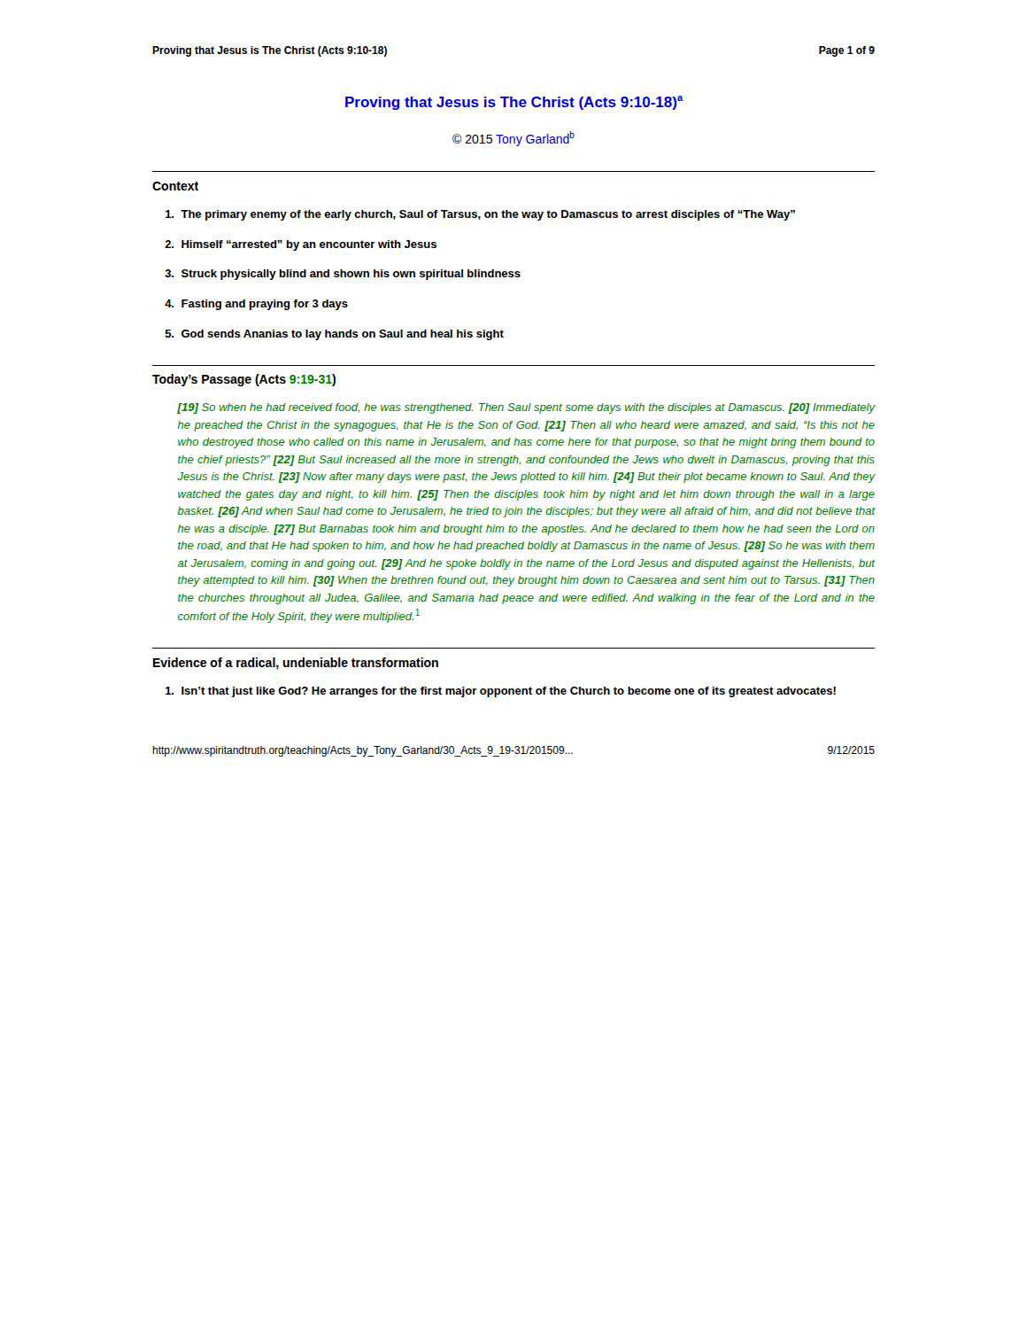Proving that Jesus is The Christ (Acts 9:10-18) Page 1 of 9
Proving that Jesus is The Christ (Acts 9:10-18)a
© 2015 Tony Garlandb
Context
The primary enemy of the early church, Saul of Tarsus, on the way to Damascus to arrest disciples of “The Way”
Himself “arrested” by an encounter with Jesus
Struck physically blind and shown his own spiritual blindness
Fasting and praying for 3 days
God sends Ananias to lay hands on Saul and heal his sight
Today’s Passage (Acts 9:19-31)
[19] So when he had received food, he was strengthened. Then Saul spent some days with the disciples at Damascus. [20] Immediately he preached the Christ in the synagogues, that He is the Son of God. [21] Then all who heard were amazed, and said, “Is this not he who destroyed those who called on this name in Jerusalem, and has come here for that purpose, so that he might bring them bound to the chief priests?” [22] But Saul increased all the more in strength, and confounded the Jews who dwelt in Damascus, proving that this Jesus is the Christ. [23] Now after many days were past, the Jews plotted to kill him. [24] But their plot became known to Saul. And they watched the gates day and night, to kill him. [25] Then the disciples took him by night and let him down through the wall in a large basket. [26] And when Saul had come to Jerusalem, he tried to join the disciples; but they were all afraid of him, and did not believe that he was a disciple. [27] But Barnabas took him and brought him to the apostles. And he declared to them how he had seen the Lord on the road, and that He had spoken to him, and how he had preached boldly at Damascus in the name of Jesus. [28] So he was with them at Jerusalem, coming in and going out. [29] And he spoke boldly in the name of the Lord Jesus and disputed against the Hellenists, but they attempted to kill him. [30] When the brethren found out, they brought him down to Caesarea and sent him out to Tarsus. [31] Then the churches throughout all Judea, Galilee, and Samaria had peace and were edified. And walking in the fear of the Lord and in the comfort of the Holy Spirit, they were multiplied.1
Evidence of a radical, undeniable transformation
Isn’t that just like God? He arranges for the first major opponent of the Church to become one of its greatest advocates!
http://www.spiritandtruth.org/teaching/Acts_by_Tony_Garland/30_Acts_9_19-31/201509... 9/12/2015